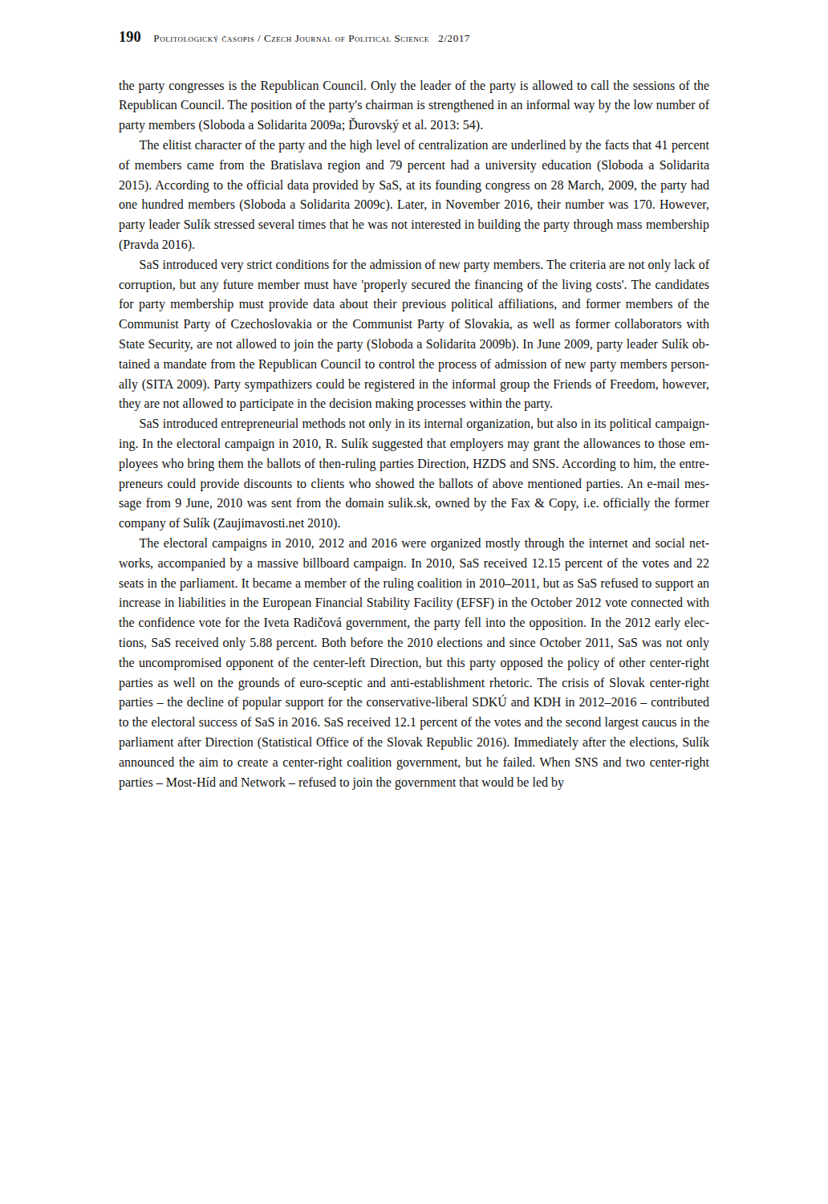190 Politologický časopis / Czech Journal of Political Science 2/2017
the party congresses is the Republican Council. Only the leader of the party is allowed to call the sessions of the Republican Council. The position of the party's chairman is strengthened in an informal way by the low number of party members (Sloboda a Solidarita 2009a; Ďurovský et al. 2013: 54).
The elitist character of the party and the high level of centralization are underlined by the facts that 41 percent of members came from the Bratislava region and 79 percent had a university education (Sloboda a Solidarita 2015). According to the official data provided by SaS, at its founding congress on 28 March, 2009, the party had one hundred members (Sloboda a Solidarita 2009c). Later, in November 2016, their number was 170. However, party leader Sulík stressed several times that he was not interested in building the party through mass membership (Pravda 2016).
SaS introduced very strict conditions for the admission of new party members. The criteria are not only lack of corruption, but any future member must have 'properly secured the financing of the living costs'. The candidates for party membership must provide data about their previous political affiliations, and former members of the Communist Party of Czechoslovakia or the Communist Party of Slovakia, as well as former collaborators with State Security, are not allowed to join the party (Sloboda a Solidarita 2009b). In June 2009, party leader Sulík obtained a mandate from the Republican Council to control the process of admission of new party members personally (SITA 2009). Party sympathizers could be registered in the informal group the Friends of Freedom, however, they are not allowed to participate in the decision making processes within the party.
SaS introduced entrepreneurial methods not only in its internal organization, but also in its political campaigning. In the electoral campaign in 2010, R. Sulík suggested that employers may grant the allowances to those employees who bring them the ballots of then-ruling parties Direction, HZDS and SNS. According to him, the entrepreneurs could provide discounts to clients who showed the ballots of above mentioned parties. An e-mail message from 9 June, 2010 was sent from the domain sulik.sk, owned by the Fax & Copy, i.e. officially the former company of Sulík (Zaujimavosti.net 2010).
The electoral campaigns in 2010, 2012 and 2016 were organized mostly through the internet and social networks, accompanied by a massive billboard campaign. In 2010, SaS received 12.15 percent of the votes and 22 seats in the parliament. It became a member of the ruling coalition in 2010–2011, but as SaS refused to support an increase in liabilities in the European Financial Stability Facility (EFSF) in the October 2012 vote connected with the confidence vote for the Iveta Radičová government, the party fell into the opposition. In the 2012 early elections, SaS received only 5.88 percent. Both before the 2010 elections and since October 2011, SaS was not only the uncompromised opponent of the center-left Direction, but this party opposed the policy of other center-right parties as well on the grounds of euro-sceptic and anti-establishment rhetoric. The crisis of Slovak center-right parties – the decline of popular support for the conservative-liberal SDKÚ and KDH in 2012–2016 – contributed to the electoral success of SaS in 2016. SaS received 12.1 percent of the votes and the second largest caucus in the parliament after Direction (Statistical Office of the Slovak Republic 2016). Immediately after the elections, Sulík announced the aim to create a center-right coalition government, but he failed. When SNS and two center-right parties – Most-Híd and Network – refused to join the government that would be led by